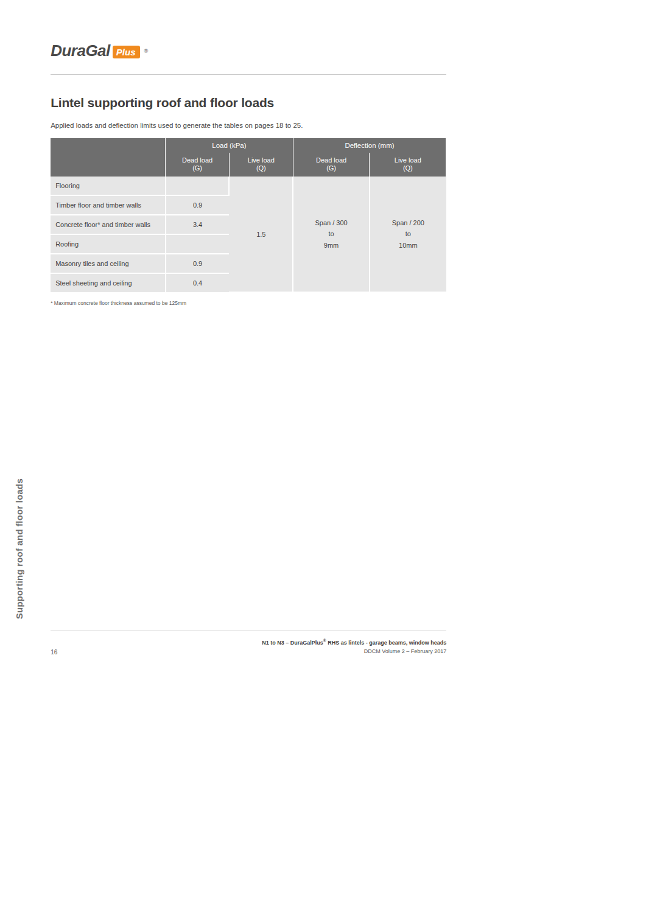DuraGal Plus®
Lintel supporting roof and floor loads
Applied loads and deflection limits used to generate the tables on pages 18 to 25.
| | Load (kPa) | Deflection (mm) |
| --- | --- | --- |
| Dead load (G) | Live load (Q) | Dead load (G) | Live load (Q) |
| Flooring | | 1.5 | Span / 300 to 9mm | Span / 200 to 10mm |
| Timber floor and timber walls | 0.9 |
| Concrete floor* and timber walls | 3.4 |
| Roofing | |
| Masonry tiles and ceiling | 0.9 |
| Steel sheeting and ceiling | 0.4 |
* Maximum concrete floor thickness assumed to be 125mm
Supporting roof and floor loads
16
N1 to N3 – DuraGalPlus® RHS as lintels - garage beams, window heads
DDCM Volume 2 – February 2017